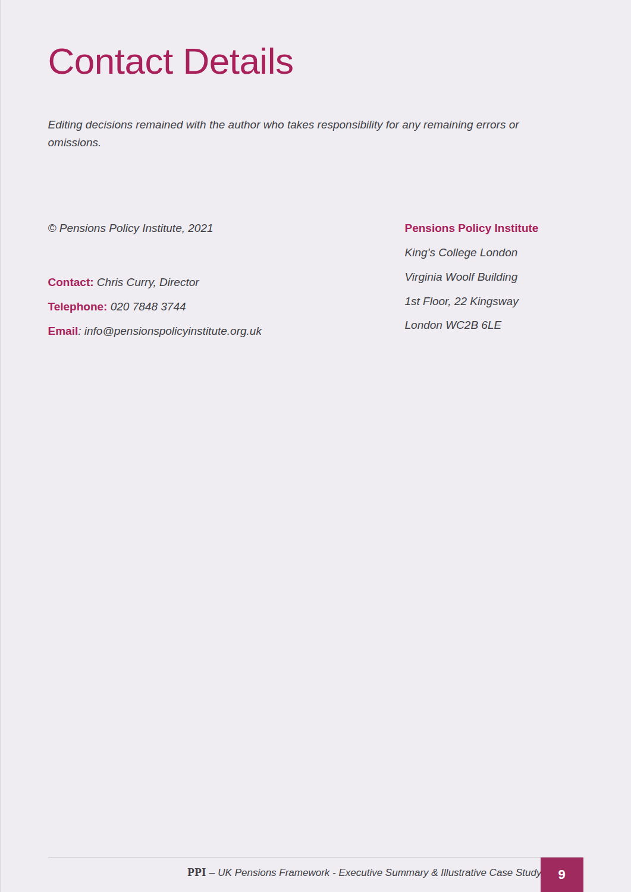Contact Details
Editing decisions remained with the author who takes responsibility for any remaining errors or omissions.
© Pensions Policy Institute, 2021
Contact: Chris Curry, Director
Telephone: 020 7848 3744
Email: info@pensionspolicyinstitute.org.uk
Pensions Policy Institute
King’s College London
Virginia Woolf Building
1st Floor, 22 Kingsway
London WC2B 6LE
PPI – UK Pensions Framework - Executive Summary & Illustrative Case Study
9